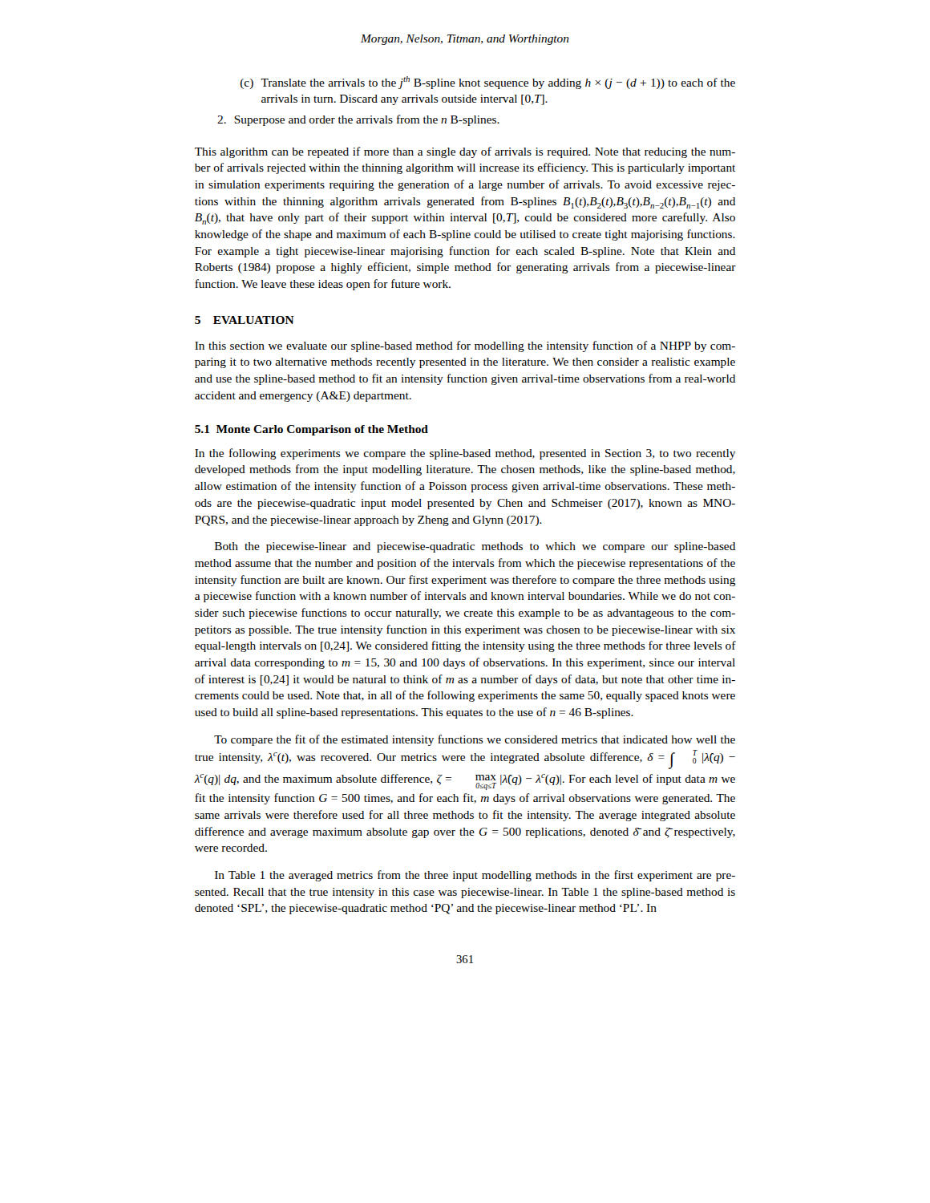Morgan, Nelson, Titman, and Worthington
(c)
Translate the arrivals to the jth B-spline knot sequence by adding h × (j − (d + 1)) to each of the arrivals in turn. Discard any arrivals outside interval [0,T].
2.
Superpose and order the arrivals from the n B-splines.
This algorithm can be repeated if more than a single day of arrivals is required. Note that reducing the number of arrivals rejected within the thinning algorithm will increase its efficiency. This is particularly important in simulation experiments requiring the generation of a large number of arrivals. To avoid excessive rejections within the thinning algorithm arrivals generated from B-splines B1(t),B2(t),B3(t),Bn−2(t),Bn−1(t) and Bn(t), that have only part of their support within interval [0,T], could be considered more carefully. Also knowledge of the shape and maximum of each B-spline could be utilised to create tight majorising functions. For example a tight piecewise-linear majorising function for each scaled B-spline. Note that Klein and Roberts (1984) propose a highly efficient, simple method for generating arrivals from a piecewise-linear function. We leave these ideas open for future work.
5 EVALUATION
In this section we evaluate our spline-based method for modelling the intensity function of a NHPP by comparing it to two alternative methods recently presented in the literature. We then consider a realistic example and use the spline-based method to fit an intensity function given arrival-time observations from a real-world accident and emergency (A&E) department.
5.1 Monte Carlo Comparison of the Method
In the following experiments we compare the spline-based method, presented in Section 3, to two recently developed methods from the input modelling literature. The chosen methods, like the spline-based method, allow estimation of the intensity function of a Poisson process given arrival-time observations. These methods are the piecewise-quadratic input model presented by Chen and Schmeiser (2017), known as MNO-PQRS, and the piecewise-linear approach by Zheng and Glynn (2017).
Both the piecewise-linear and piecewise-quadratic methods to which we compare our spline-based method assume that the number and position of the intervals from which the piecewise representations of the intensity function are built are known. Our first experiment was therefore to compare the three methods using a piecewise function with a known number of intervals and known interval boundaries. While we do not consider such piecewise functions to occur naturally, we create this example to be as advantageous to the competitors as possible. The true intensity function in this experiment was chosen to be piecewise-linear with six equal-length intervals on [0,24]. We considered fitting the intensity using the three methods for three levels of arrival data corresponding to m = 15, 30 and 100 days of observations. In this experiment, since our interval of interest is [0,24] it would be natural to think of m as a number of days of data, but note that other time increments could be used. Note that, in all of the following experiments the same 50, equally spaced knots were used to build all spline-based representations. This equates to the use of n = 46 B-splines.
To compare the fit of the estimated intensity functions we considered metrics that indicated how well the true intensity, λc(t), was recovered. Our metrics were the integrated absolute difference, δ = ∫T 0 |λ̂(q) − λc(q)| dq, and the maximum absolute difference, ζ = max 0≤q≤T |λ̂(q) − λc(q)|. For each level of input data m we fit the intensity function G = 500 times, and for each fit, m days of arrival observations were generated. The same arrivals were therefore used for all three methods to fit the intensity. The average integrated absolute difference and average maximum absolute gap over the G = 500 replications, denoted δ̄ and ζ̄ respectively, were recorded.
In Table 1 the averaged metrics from the three input modelling methods in the first experiment are presented. Recall that the true intensity in this case was piecewise-linear. In Table 1 the spline-based method is denoted ‘SPL’, the piecewise-quadratic method ‘PQ’ and the piecewise-linear method ‘PL’. In
361